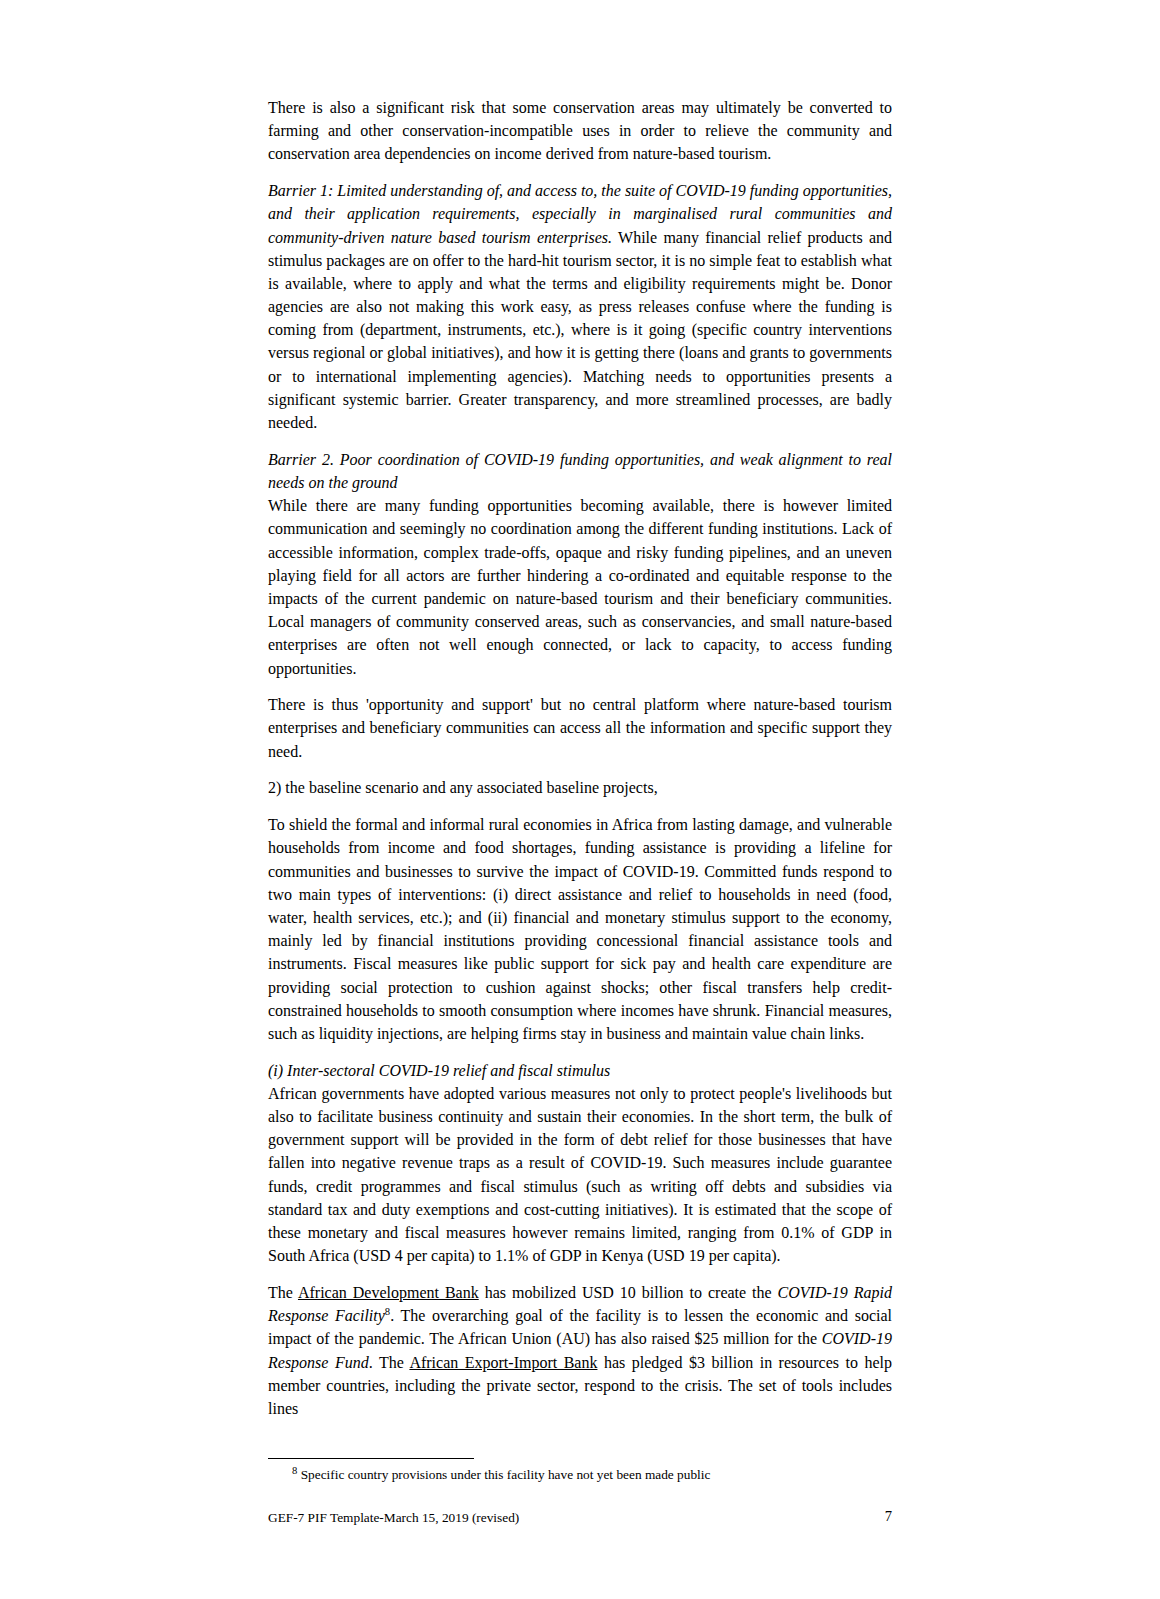There is also a significant risk that some conservation areas may ultimately be converted to farming and other conservation-incompatible uses in order to relieve the community and conservation area dependencies on income derived from nature-based tourism.
Barrier 1: Limited understanding of, and access to, the suite of COVID-19 funding opportunities, and their application requirements, especially in marginalised rural communities and community-driven nature based tourism enterprises. While many financial relief products and stimulus packages are on offer to the hard-hit tourism sector, it is no simple feat to establish what is available, where to apply and what the terms and eligibility requirements might be. Donor agencies are also not making this work easy, as press releases confuse where the funding is coming from (department, instruments, etc.), where is it going (specific country interventions versus regional or global initiatives), and how it is getting there (loans and grants to governments or to international implementing agencies). Matching needs to opportunities presents a significant systemic barrier. Greater transparency, and more streamlined processes, are badly needed.
Barrier 2. Poor coordination of COVID-19 funding opportunities, and weak alignment to real needs on the ground
While there are many funding opportunities becoming available, there is however limited communication and seemingly no coordination among the different funding institutions. Lack of accessible information, complex trade-offs, opaque and risky funding pipelines, and an uneven playing field for all actors are further hindering a co-ordinated and equitable response to the impacts of the current pandemic on nature-based tourism and their beneficiary communities. Local managers of community conserved areas, such as conservancies, and small nature-based enterprises are often not well enough connected, or lack to capacity, to access funding opportunities.
There is thus 'opportunity and support' but no central platform where nature-based tourism enterprises and beneficiary communities can access all the information and specific support they need.
2) the baseline scenario and any associated baseline projects,
To shield the formal and informal rural economies in Africa from lasting damage, and vulnerable households from income and food shortages, funding assistance is providing a lifeline for communities and businesses to survive the impact of COVID-19. Committed funds respond to two main types of interventions: (i) direct assistance and relief to households in need (food, water, health services, etc.); and (ii) financial and monetary stimulus support to the economy, mainly led by financial institutions providing concessional financial assistance tools and instruments. Fiscal measures like public support for sick pay and health care expenditure are providing social protection to cushion against shocks; other fiscal transfers help credit-constrained households to smooth consumption where incomes have shrunk. Financial measures, such as liquidity injections, are helping firms stay in business and maintain value chain links.
(i) Inter-sectoral COVID-19 relief and fiscal stimulus
African governments have adopted various measures not only to protect people's livelihoods but also to facilitate business continuity and sustain their economies. In the short term, the bulk of government support will be provided in the form of debt relief for those businesses that have fallen into negative revenue traps as a result of COVID-19. Such measures include guarantee funds, credit programmes and fiscal stimulus (such as writing off debts and subsidies via standard tax and duty exemptions and cost-cutting initiatives). It is estimated that the scope of these monetary and fiscal measures however remains limited, ranging from 0.1% of GDP in South Africa (USD 4 per capita) to 1.1% of GDP in Kenya (USD 19 per capita).
The African Development Bank has mobilized USD 10 billion to create the COVID-19 Rapid Response Facility 8. The overarching goal of the facility is to lessen the economic and social impact of the pandemic. The African Union (AU) has also raised $25 million for the COVID-19 Response Fund. The African Export-Import Bank has pledged $3 billion in resources to help member countries, including the private sector, respond to the crisis. The set of tools includes lines
8 Specific country provisions under this facility have not yet been made public
GEF-7 PIF Template-March 15, 2019 (revised)
7